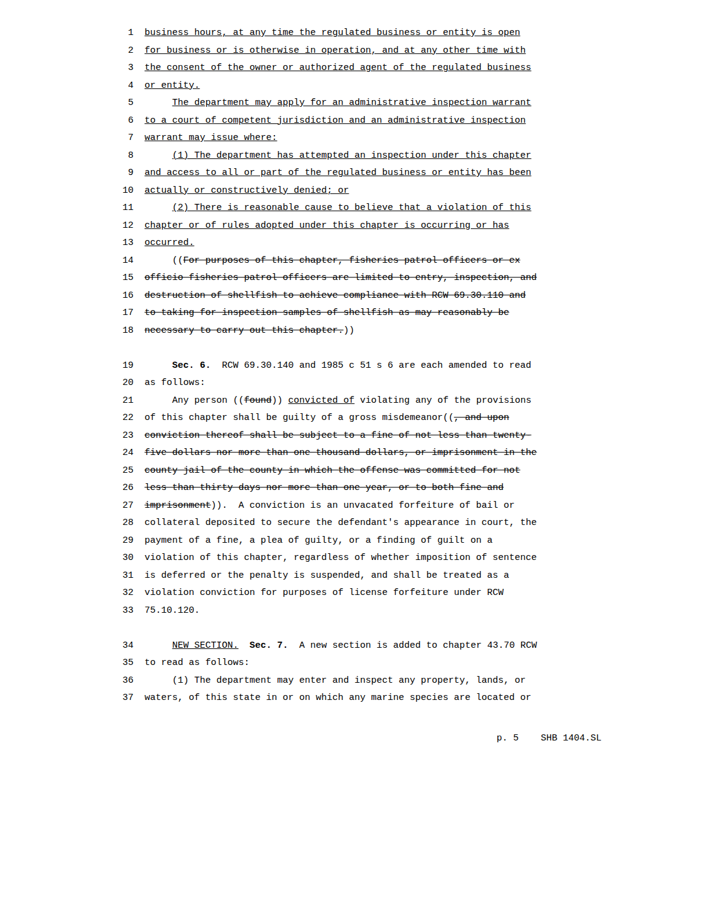1 business hours, at any time the regulated business or entity is open
2 for business or is otherwise in operation, and at any other time with
3 the consent of the owner or authorized agent of the regulated business
4 or entity.
5 The department may apply for an administrative inspection warrant
6 to a court of competent jurisdiction and an administrative inspection
7 warrant may issue where:
8 (1) The department has attempted an inspection under this chapter
9 and access to all or part of the regulated business or entity has been
10 actually or constructively denied; or
11 (2) There is reasonable cause to believe that a violation of this
12 chapter or of rules adopted under this chapter is occurring or has
13 occurred.
14 ((For purposes of this chapter, fisheries patrol officers or ex
15 officio fisheries patrol officers are limited to entry, inspection, and
16 destruction of shellfish to achieve compliance with RCW 69.30.110 and
17 to taking for inspection samples of shellfish as may reasonably be
18 necessary to carry out this chapter.))
19 Sec. 6. RCW 69.30.140 and 1985 c 51 s 6 are each amended to read
20 as follows:
21 Any person ((found)) convicted of violating any of the provisions
22 of this chapter shall be guilty of a gross misdemeanor((, and upon
23 conviction thereof shall be subject to a fine of not less than twenty-
24 five dollars nor more than one thousand dollars, or imprisonment in the
25 county jail of the county in which the offense was committed for not
26 less than thirty days nor more than one year, or to both fine and
27 imprisonment)). A conviction is an unvacated forfeiture of bail or
28 collateral deposited to secure the defendant's appearance in court, the
29 payment of a fine, a plea of guilty, or a finding of guilt on a
30 violation of this chapter, regardless of whether imposition of sentence
31 is deferred or the penalty is suspended, and shall be treated as a
32 violation conviction for purposes of license forfeiture under RCW
3375.10.120.
34 NEW SECTION. Sec. 7. A new section is added to chapter 43.70 RCW
35 to read as follows:
36 (1) The department may enter and inspect any property, lands, or
37 waters, of this state in or on which any marine species are located or
p. 5 SHB 1404.SL